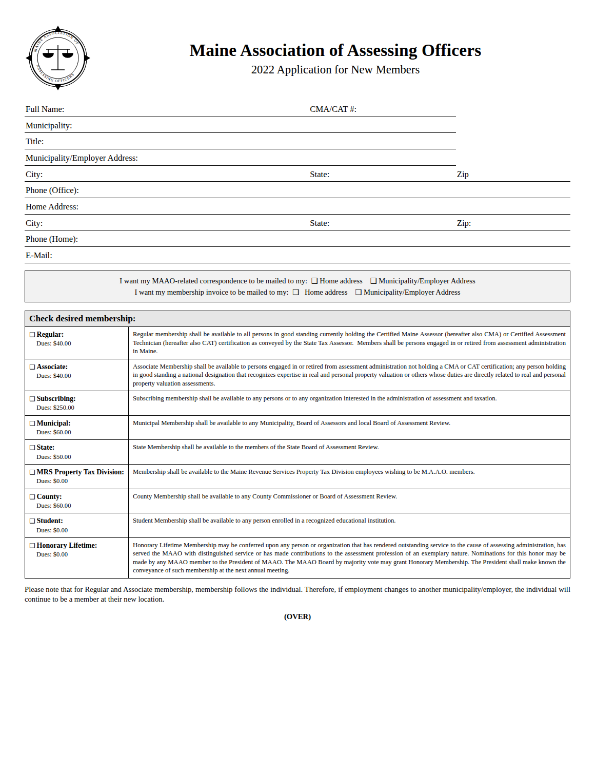MAINE ASSOCIATION OF ASSESSING OFFICERS
Maine Association of Assessing Officers
2022 Application for New Members
| Full Name: | | CMA/CAT #: | |
| Municipality: | |
| Title: | |
| Municipality/Employer Address: | |
| City: | | State: | | Zip | |
| Phone (Office): | |
| Home Address: | |
| City: | | State: | | Zip: | |
| Phone (Home): | |
| E-Mail: | |
I want my MAAO-related correspondence to be mailed to my: ❑ Home address ❑ Municipality/Employer Address
I want my membership invoice to be mailed to my: ❑ Home address ❑ Municipality/Employer Address
Check desired membership:
| ❑ Regular: Dues: $40.00 | Regular membership shall be available to all persons in good standing currently holding the Certified Maine Assessor (hereafter also CMA) or Certified Assessment Technician (hereafter also CAT) certification as conveyed by the State Tax Assessor. Members shall be persons engaged in or retired from assessment administration in Maine. |
| ❑ Associate: Dues: $40.00 | Associate Membership shall be available to persons engaged in or retired from assessment administration not holding a CMA or CAT certification; any person holding in good standing a national designation that recognizes expertise in real and personal property valuation or others whose duties are directly related to real and personal property valuation assessments. |
| ❑ Subscribing: Dues: $250.00 | Subscribing membership shall be available to any persons or to any organization interested in the administration of assessment and taxation. |
| ❑ Municipal: Dues: $60.00 | Municipal Membership shall be available to any Municipality, Board of Assessors and local Board of Assessment Review. |
| ❑ State: Dues: $50.00 | State Membership shall be available to the members of the State Board of Assessment Review. |
| ❑ MRS Property Tax Division: Dues: $0.00 | Membership shall be available to the Maine Revenue Services Property Tax Division employees wishing to be M.A.A.O. members. |
| ❑ County: Dues: $60.00 | County Membership shall be available to any County Commissioner or Board of Assessment Review. |
| ❑ Student: Dues: $0.00 | Student Membership shall be available to any person enrolled in a recognized educational institution. |
| ❑ Honorary Lifetime: Dues: $0.00 | Honorary Lifetime Membership may be conferred upon any person or organization that has rendered outstanding service to the cause of assessing administration, has served the MAAO with distinguished service or has made contributions to the assessment profession of an exemplary nature. Nominations for this honor may be made by any MAAO member to the President of MAAO. The MAAO Board by majority vote may grant Honorary Membership. The President shall make known the conveyance of such membership at the next annual meeting. |
Please note that for Regular and Associate membership, membership follows the individual. Therefore, if employment changes to another municipality/employer, the individual will continue to be a member at their new location.
(OVER)